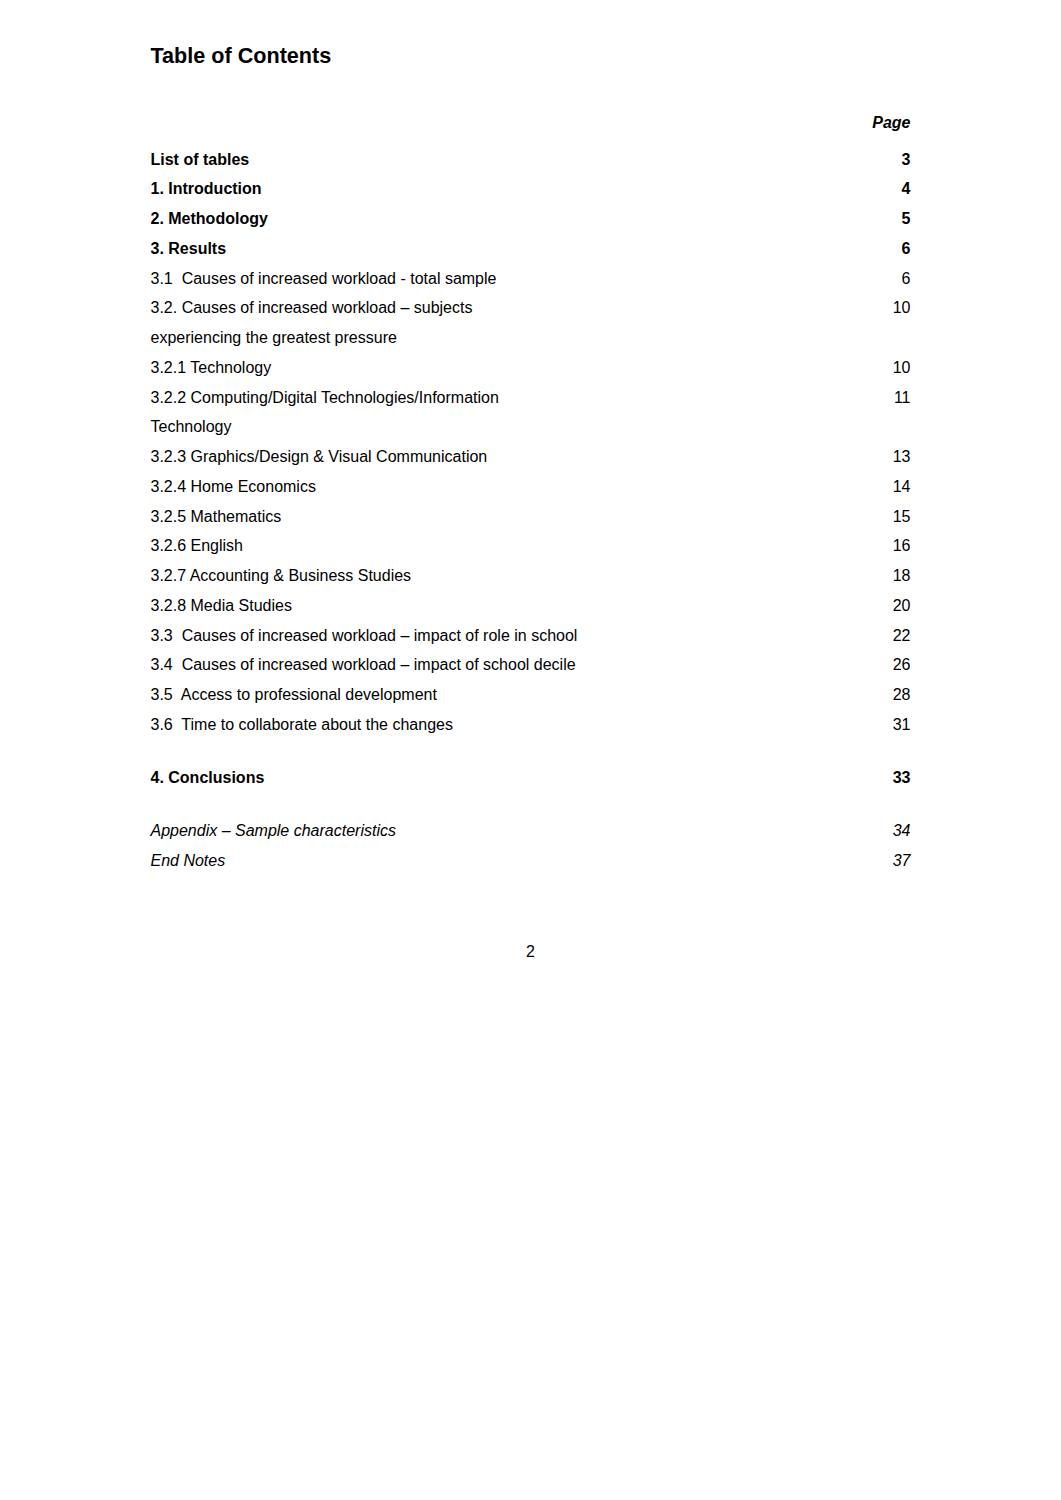Table of Contents
Page
| List of tables | 3 |
| 1. Introduction | 4 |
| 2. Methodology | 5 |
| 3. Results | 6 |
| 3.1 Causes of increased workload - total sample | 6 |
| 3.2. Causes of increased workload – subjects | 10 |
| experiencing the greatest pressure | |
| 3.2.1 Technology | 10 |
| 3.2.2 Computing/Digital Technologies/Information | 11 |
| Technology | |
| 3.2.3 Graphics/Design & Visual Communication | 13 |
| 3.2.4 Home Economics | 14 |
| 3.2.5 Mathematics | 15 |
| 3.2.6 English | 16 |
| 3.2.7 Accounting & Business Studies | 18 |
| 3.2.8 Media Studies | 20 |
| 3.3 Causes of increased workload – impact of role in school | 22 |
| 3.4 Causes of increased workload – impact of school decile | 26 |
| 3.5 Access to professional development | 28 |
| 3.6 Time to collaborate about the changes | 31 |
| 4. Conclusions | 33 |
| Appendix – Sample characteristics | 34 |
| End Notes | 37 |
2